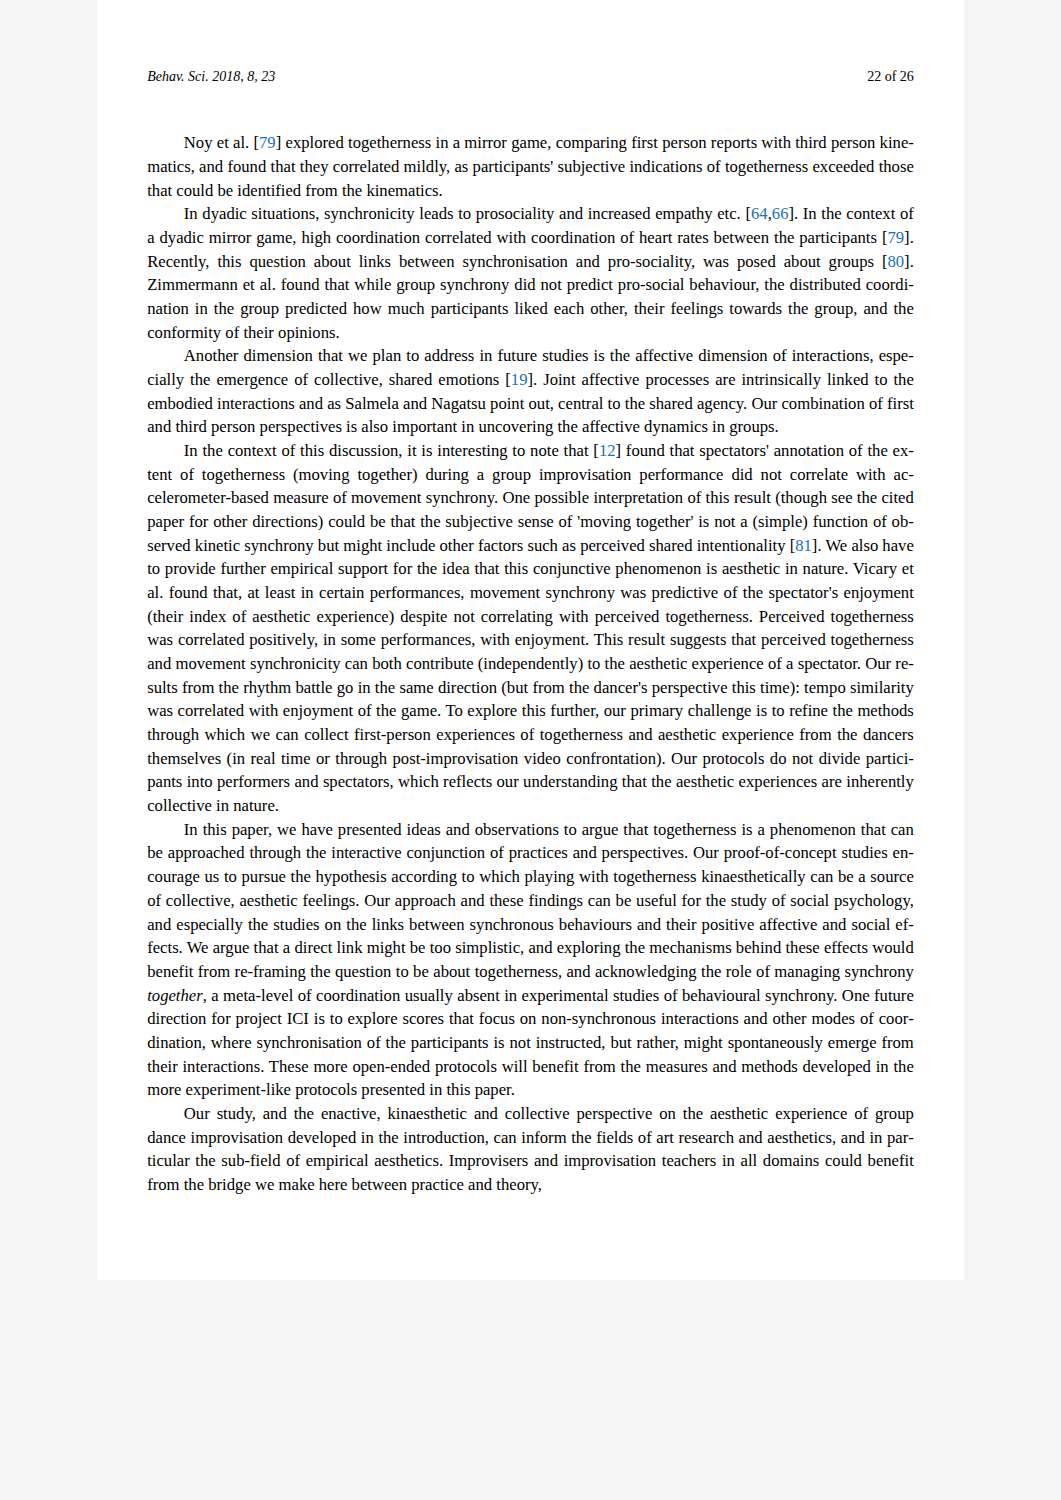Behav. Sci. 2018, 8, 23 22 of 26
Noy et al. [79] explored togetherness in a mirror game, comparing first person reports with third person kinematics, and found that they correlated mildly, as participants' subjective indications of togetherness exceeded those that could be identified from the kinematics.
In dyadic situations, synchronicity leads to prosociality and increased empathy etc. [64,66]. In the context of a dyadic mirror game, high coordination correlated with coordination of heart rates between the participants [79]. Recently, this question about links between synchronisation and pro-sociality, was posed about groups [80]. Zimmermann et al. found that while group synchrony did not predict pro-social behaviour, the distributed coordination in the group predicted how much participants liked each other, their feelings towards the group, and the conformity of their opinions.
Another dimension that we plan to address in future studies is the affective dimension of interactions, especially the emergence of collective, shared emotions [19]. Joint affective processes are intrinsically linked to the embodied interactions and as Salmela and Nagatsu point out, central to the shared agency. Our combination of first and third person perspectives is also important in uncovering the affective dynamics in groups.
In the context of this discussion, it is interesting to note that [12] found that spectators' annotation of the extent of togetherness (moving together) during a group improvisation performance did not correlate with accelerometer-based measure of movement synchrony. One possible interpretation of this result (though see the cited paper for other directions) could be that the subjective sense of 'moving together' is not a (simple) function of observed kinetic synchrony but might include other factors such as perceived shared intentionality [81]. We also have to provide further empirical support for the idea that this conjunctive phenomenon is aesthetic in nature. Vicary et al. found that, at least in certain performances, movement synchrony was predictive of the spectator's enjoyment (their index of aesthetic experience) despite not correlating with perceived togetherness. Perceived togetherness was correlated positively, in some performances, with enjoyment. This result suggests that perceived togetherness and movement synchronicity can both contribute (independently) to the aesthetic experience of a spectator. Our results from the rhythm battle go in the same direction (but from the dancer's perspective this time): tempo similarity was correlated with enjoyment of the game. To explore this further, our primary challenge is to refine the methods through which we can collect first-person experiences of togetherness and aesthetic experience from the dancers themselves (in real time or through post-improvisation video confrontation). Our protocols do not divide participants into performers and spectators, which reflects our understanding that the aesthetic experiences are inherently collective in nature.
In this paper, we have presented ideas and observations to argue that togetherness is a phenomenon that can be approached through the interactive conjunction of practices and perspectives. Our proof-of-concept studies encourage us to pursue the hypothesis according to which playing with togetherness kinaesthetically can be a source of collective, aesthetic feelings. Our approach and these findings can be useful for the study of social psychology, and especially the studies on the links between synchronous behaviours and their positive affective and social effects. We argue that a direct link might be too simplistic, and exploring the mechanisms behind these effects would benefit from re-framing the question to be about togetherness, and acknowledging the role of managing synchrony together, a meta-level of coordination usually absent in experimental studies of behavioural synchrony. One future direction for project ICI is to explore scores that focus on non-synchronous interactions and other modes of coordination, where synchronisation of the participants is not instructed, but rather, might spontaneously emerge from their interactions. These more open-ended protocols will benefit from the measures and methods developed in the more experiment-like protocols presented in this paper.
Our study, and the enactive, kinaesthetic and collective perspective on the aesthetic experience of group dance improvisation developed in the introduction, can inform the fields of art research and aesthetics, and in particular the sub-field of empirical aesthetics. Improvisers and improvisation teachers in all domains could benefit from the bridge we make here between practice and theory,